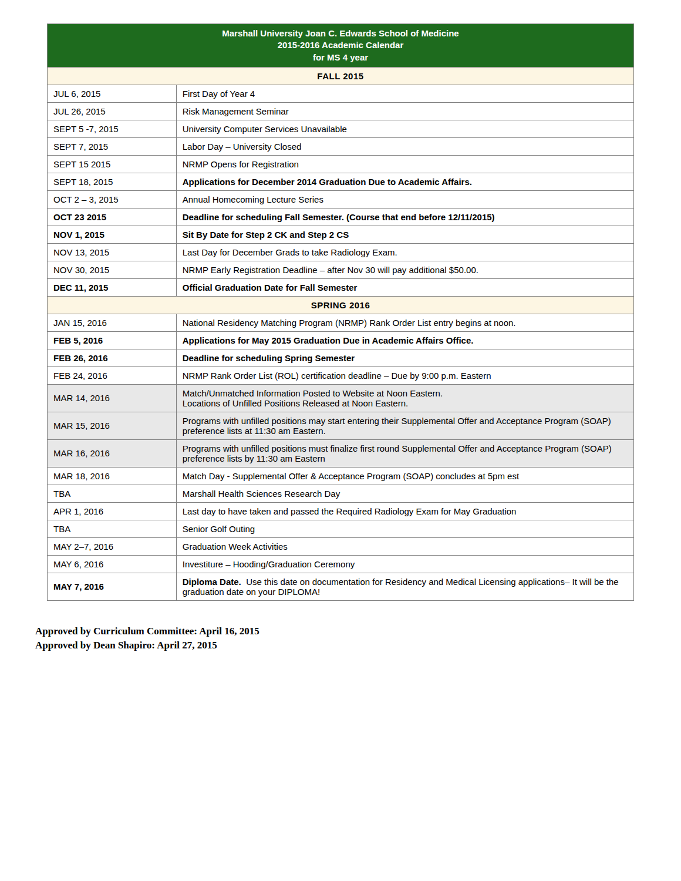| Marshall University Joan C. Edwards School of Medicine 2015-2016 Academic Calendar for MS 4 year |
| --- |
| FALL 2015 |
| JUL 6, 2015 | First Day of Year 4 |
| JUL 26, 2015 | Risk Management Seminar |
| SEPT 5 -7, 2015 | University Computer Services Unavailable |
| SEPT 7, 2015 | Labor Day – University Closed |
| SEPT 15 2015 | NRMP Opens for Registration |
| SEPT 18, 2015 | Applications for December 2014 Graduation Due to Academic Affairs. |
| OCT 2 – 3, 2015 | Annual Homecoming Lecture Series |
| OCT 23 2015 | Deadline for scheduling Fall Semester. (Course that end before 12/11/2015) |
| NOV 1, 2015 | Sit By Date for Step 2 CK and Step 2 CS |
| NOV 13, 2015 | Last Day for December Grads to take Radiology Exam. |
| NOV 30, 2015 | NRMP Early Registration Deadline – after Nov 30 will pay additional $50.00. |
| DEC 11, 2015 | Official Graduation Date for Fall Semester |
| SPRING 2016 |
| JAN 15, 2016 | National Residency Matching Program (NRMP) Rank Order List entry begins at noon. |
| FEB 5, 2016 | Applications for May 2015 Graduation Due in Academic Affairs Office. |
| FEB 26, 2016 | Deadline for scheduling Spring Semester |
| FEB 24, 2016 | NRMP Rank Order List (ROL) certification deadline – Due by 9:00 p.m. Eastern |
| MAR 14, 2016 | Match/Unmatched Information Posted to Website at Noon Eastern. Locations of Unfilled Positions Released at Noon Eastern. |
| MAR 15, 2016 | Programs with unfilled positions may start entering their Supplemental Offer and Acceptance Program (SOAP) preference lists at 11:30 am Eastern. |
| MAR 16, 2016 | Programs with unfilled positions must finalize first round Supplemental Offer and Acceptance Program (SOAP) preference lists by 11:30 am Eastern |
| MAR 18, 2016 | Match Day - Supplemental Offer & Acceptance Program (SOAP) concludes at 5pm est |
| TBA | Marshall Health Sciences Research Day |
| APR 1, 2016 | Last day to have taken and passed the Required Radiology Exam for May Graduation |
| TBA | Senior Golf Outing |
| MAY 2–7, 2016 | Graduation Week Activities |
| MAY 6, 2016 | Investiture – Hooding/Graduation Ceremony |
| MAY 7, 2016 | Diploma Date. Use this date on documentation for Residency and Medical Licensing applications– It will be the graduation date on your DIPLOMA! |
Approved by Curriculum Committee: April 16, 2015
Approved by Dean Shapiro: April 27, 2015